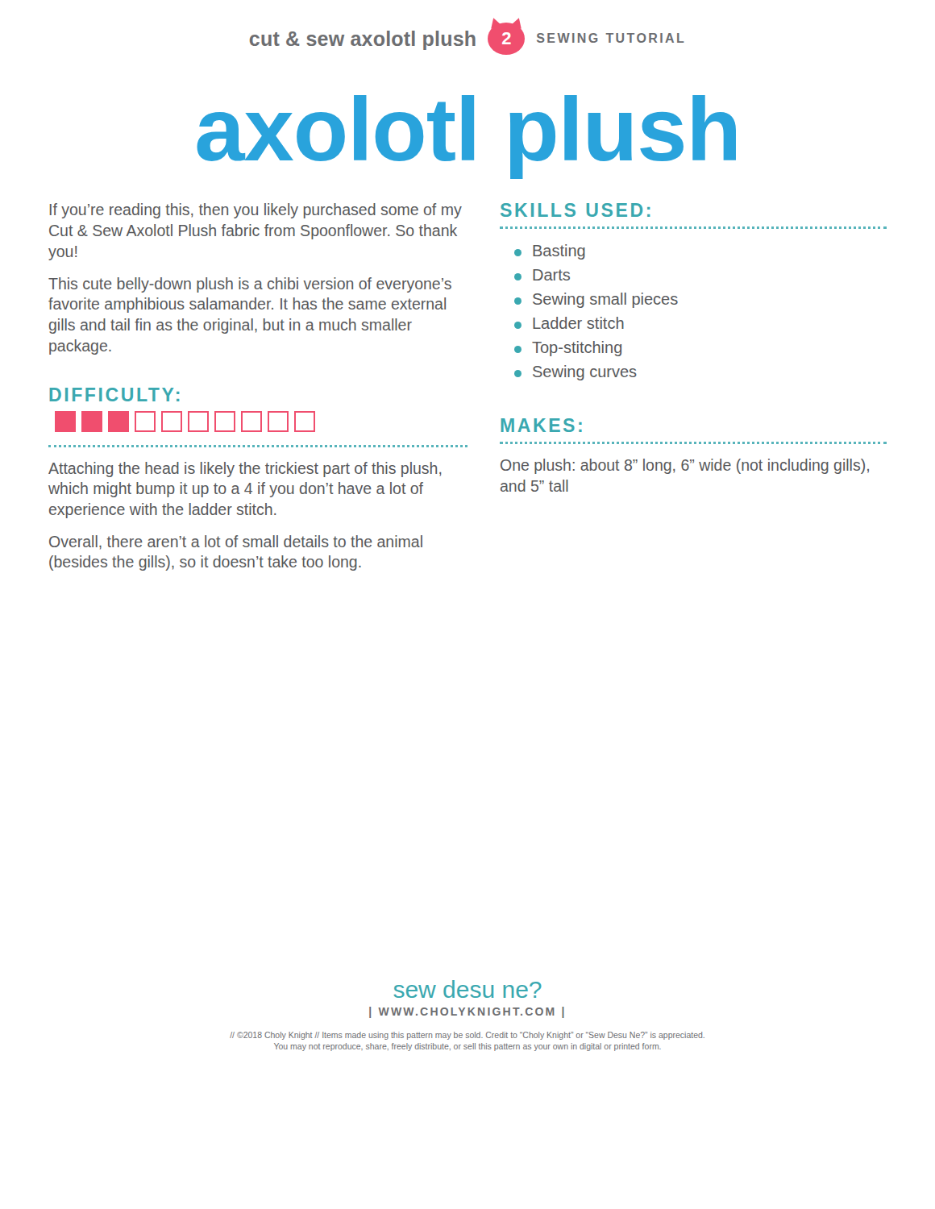cut & sew axolotl plush
2
sewing tutorial
axolotl plush
If you’re reading this, then you likely purchased some of my Cut & Sew Axolotl Plush fabric from Spoonflower. So thank you!
This cute belly-down plush is a chibi version of everyone’s favorite amphibious salamander. It has the same external gills and tail fin as the original, but in a much smaller package.
Difficulty:
Attaching the head is likely the trickiest part of this plush, which might bump it up to a 4 if you don’t have a lot of experience with the ladder stitch.
Overall, there aren’t a lot of small details to the animal (besides the gills), so it doesn’t take too long.
Skills used:
Basting
Darts
Sewing small pieces
Ladder stitch
Top-stitching
Sewing curves
Makes:
One plush: about 8” long, 6” wide (not including gills), and 5” tall
sew desu ne?
| WWW.CHOLYKNIGHT.COM |
// ©2018 Choly Knight // Items made using this pattern may be sold. Credit to “Choly Knight” or “Sew Desu Ne?” is appreciated.
You may not reproduce, share, freely distribute, or sell this pattern as your own in digital or printed form.